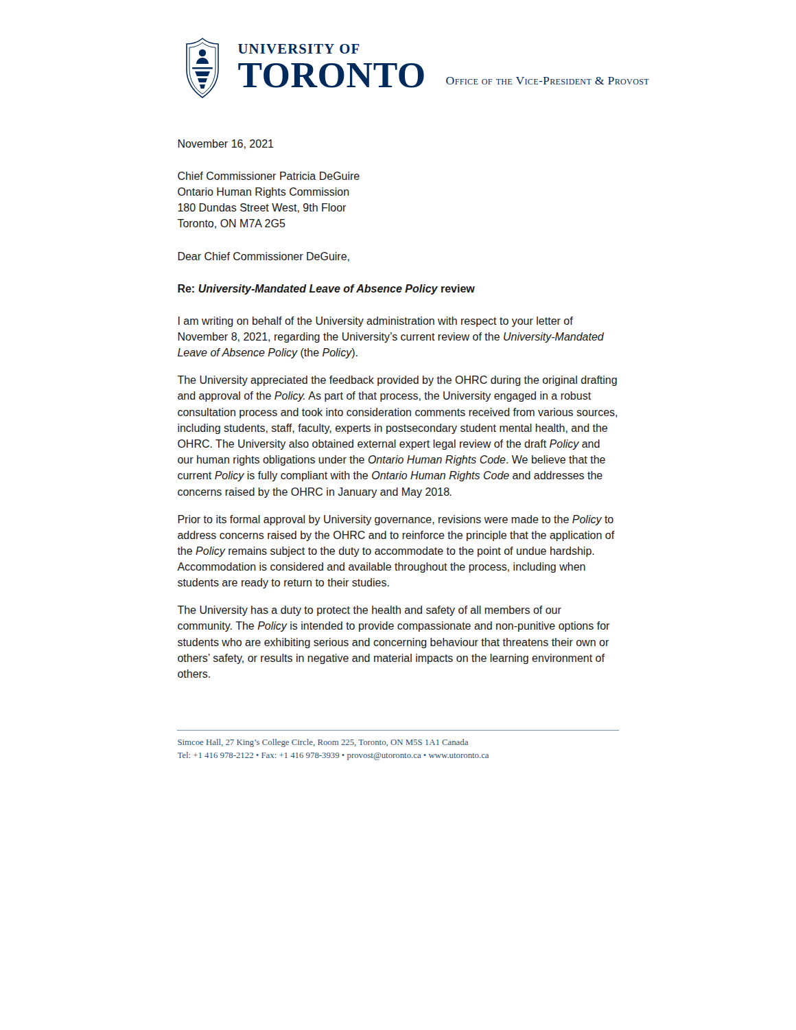UNIVERSITY OF TORONTO
Office of the Vice-President & Provost
November 16, 2021
Chief Commissioner Patricia DeGuire Ontario Human Rights Commission 180 Dundas Street West, 9th Floor Toronto, ON M7A 2G5
Dear Chief Commissioner DeGuire,
Re: University-Mandated Leave of Absence Policy review
I am writing on behalf of the University administration with respect to your letter of November 8, 2021, regarding the University’s current review of the University-Mandated Leave of Absence Policy (the Policy).
The University appreciated the feedback provided by the OHRC during the original drafting and approval of the Policy. As part of that process, the University engaged in a robust consultation process and took into consideration comments received from various sources, including students, staff, faculty, experts in postsecondary student mental health, and the OHRC. The University also obtained external expert legal review of the draft Policy and our human rights obligations under the Ontario Human Rights Code. We believe that the current Policy is fully compliant with the Ontario Human Rights Code and addresses the concerns raised by the OHRC in January and May 2018.
Prior to its formal approval by University governance, revisions were made to the Policy to address concerns raised by the OHRC and to reinforce the principle that the application of the Policy remains subject to the duty to accommodate to the point of undue hardship. Accommodation is considered and available throughout the process, including when students are ready to return to their studies.
The University has a duty to protect the health and safety of all members of our community. The Policy is intended to provide compassionate and non-punitive options for students who are exhibiting serious and concerning behaviour that threatens their own or others’ safety, or results in negative and material impacts on the learning environment of others.
Simcoe Hall, 27 King’s College Circle, Room 225, Toronto, ON M5S 1A1 Canada
Tel: +1 416 978-2122 • Fax: +1 416 978-3939 • provost@utoronto.ca • www.utoronto.ca